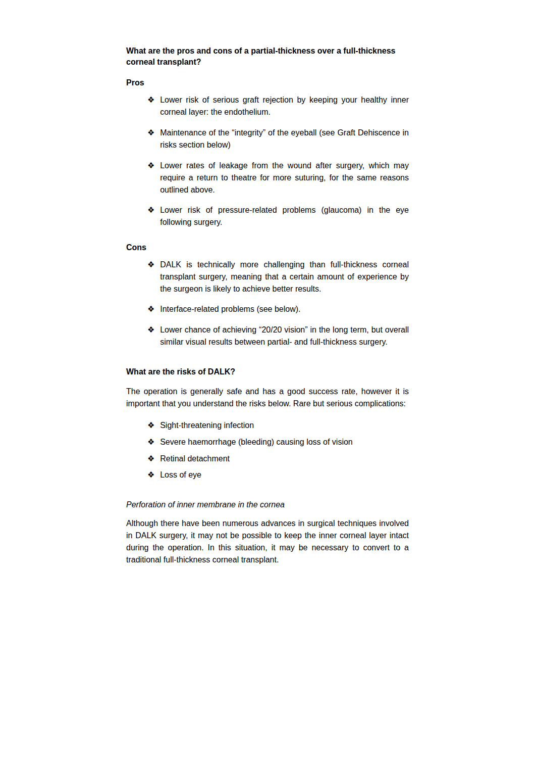What are the pros and cons of a partial-thickness over a full-thickness corneal transplant?
Pros
Lower risk of serious graft rejection by keeping your healthy inner corneal layer: the endothelium.
Maintenance of the “integrity” of the eyeball (see Graft Dehiscence in risks section below)
Lower rates of leakage from the wound after surgery, which may require a return to theatre for more suturing, for the same reasons outlined above.
Lower risk of pressure-related problems (glaucoma) in the eye following surgery.
Cons
DALK is technically more challenging than full-thickness corneal transplant surgery, meaning that a certain amount of experience by the surgeon is likely to achieve better results.
Interface-related problems (see below).
Lower chance of achieving “20/20 vision” in the long term, but overall similar visual results between partial- and full-thickness surgery.
What are the risks of DALK?
The operation is generally safe and has a good success rate, however it is important that you understand the risks below. Rare but serious complications:
Sight-threatening infection
Severe haemorrhage (bleeding) causing loss of vision
Retinal detachment
Loss of eye
Perforation of inner membrane in the cornea
Although there have been numerous advances in surgical techniques involved in DALK surgery, it may not be possible to keep the inner corneal layer intact during the operation. In this situation, it may be necessary to convert to a traditional full-thickness corneal transplant.